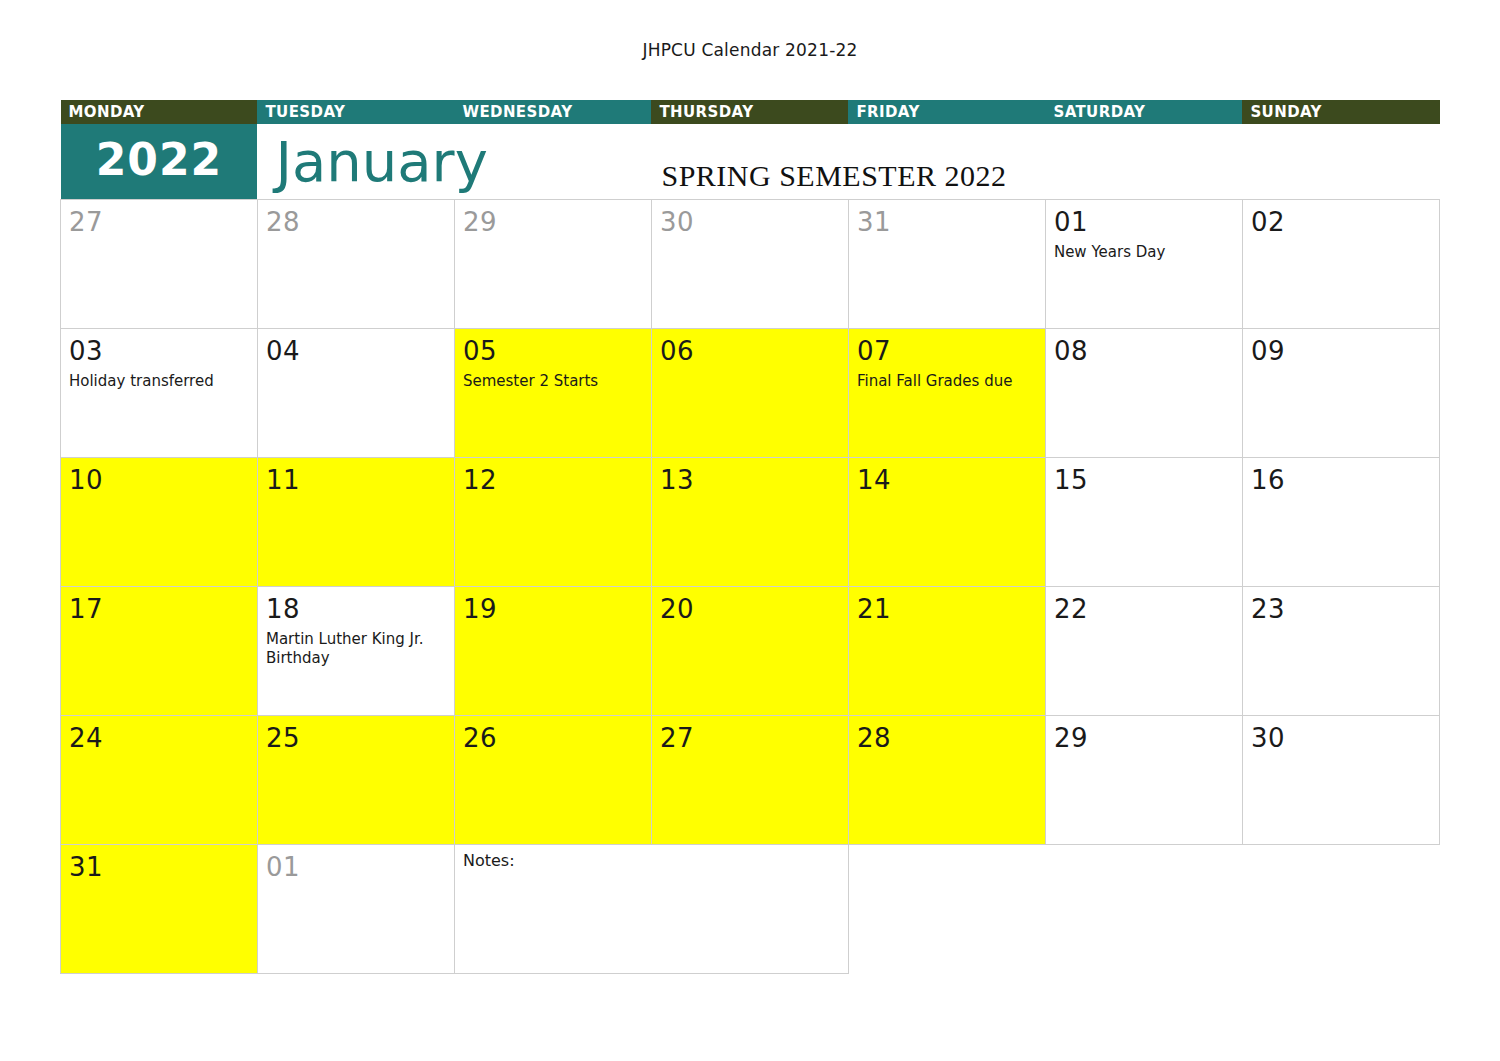JHPCU Calendar 2021-22
| 2022 | January | SPRING SEMESTER 2022 |
| MONDAY | TUESDAY | WEDNESDAY | THURSDAY | FRIDAY | SATURDAY | SUNDAY |
| 27 | 28 | 29 | 30 | 31 | 01 New Years Day | 02 |
| 03 Holiday transferred | 04 | 05 Semester 2 Starts | 06 | 07 Final Fall Grades due | 08 | 09 |
| 10 | 11 | 12 | 13 | 14 | 15 | 16 |
| 17 | 18 Martin Luther King Jr. Birthday | 19 | 20 | 21 | 22 | 23 |
| 24 | 25 | 26 | 27 | 28 | 29 | 30 |
| 31 | 01 | Notes: | |